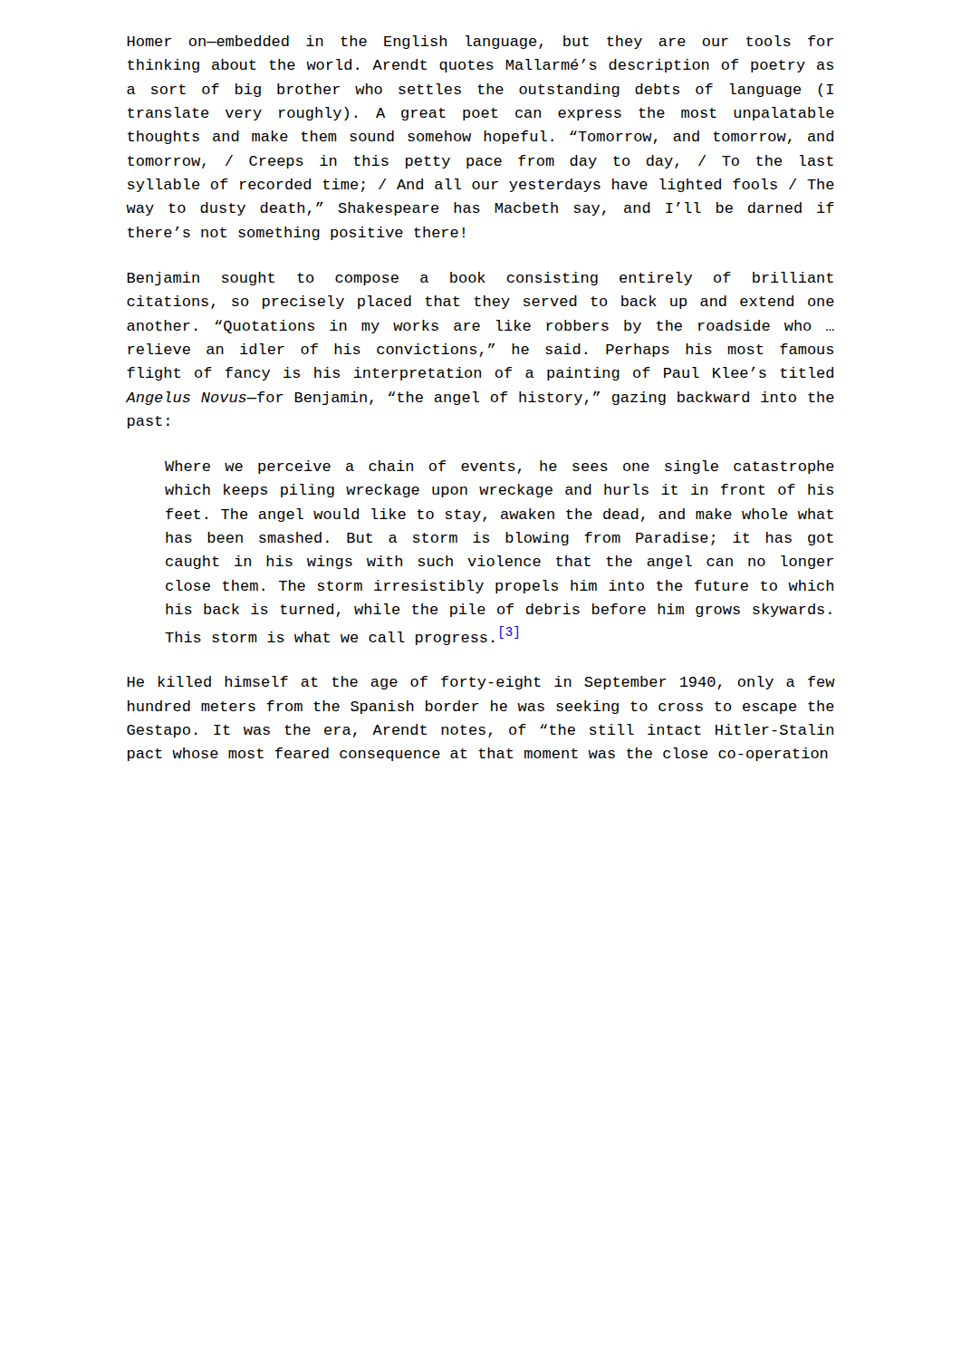Homer on—embedded in the English language, but they are our tools for thinking about the world. Arendt quotes Mallarmé’s description of poetry as a sort of big brother who settles the outstanding debts of language (I translate very roughly). A great poet can express the most unpalatable thoughts and make them sound somehow hopeful. “Tomorrow, and tomorrow, and tomorrow, / Creeps in this petty pace from day to day, / To the last syllable of recorded time; / And all our yesterdays have lighted fools / The way to dusty death,” Shakespeare has Macbeth say, and I’ll be darned if there’s not something positive there!
Benjamin sought to compose a book consisting entirely of brilliant citations, so precisely placed that they served to back up and extend one another. “Quotations in my works are like robbers by the roadside who … relieve an idler of his convictions,” he said. Perhaps his most famous flight of fancy is his interpretation of a painting of Paul Klee’s titled Angelus Novus—for Benjamin, “the angel of history,” gazing backward into the past:
Where we perceive a chain of events, he sees one single catastrophe which keeps piling wreckage upon wreckage and hurls it in front of his feet. The angel would like to stay, awaken the dead, and make whole what has been smashed. But a storm is blowing from Paradise; it has got caught in his wings with such violence that the angel can no longer close them. The storm irresistibly propels him into the future to which his back is turned, while the pile of debris before him grows skywards. This storm is what we call progress.[3]
He killed himself at the age of forty-eight in September 1940, only a few hundred meters from the Spanish border he was seeking to cross to escape the Gestapo. It was the era, Arendt notes, of “the still intact Hitler-Stalin pact whose most feared consequence at that moment was the close co-operation